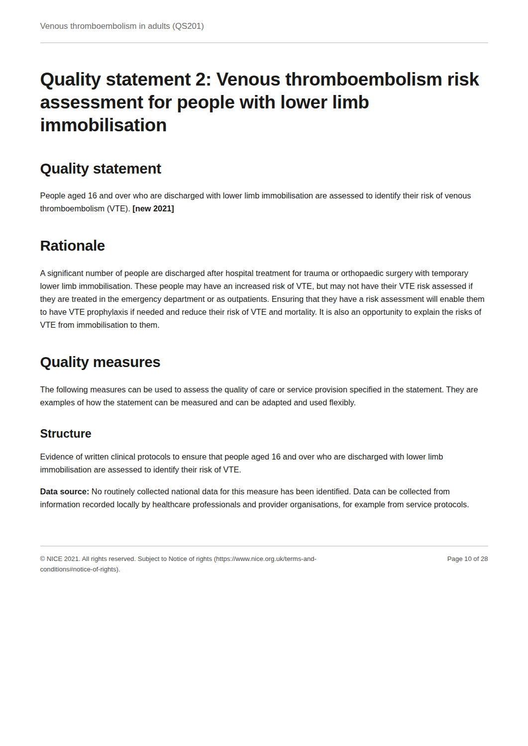Venous thromboembolism in adults (QS201)
Quality statement 2: Venous thromboembolism risk assessment for people with lower limb immobilisation
Quality statement
People aged 16 and over who are discharged with lower limb immobilisation are assessed to identify their risk of venous thromboembolism (VTE). [new 2021]
Rationale
A significant number of people are discharged after hospital treatment for trauma or orthopaedic surgery with temporary lower limb immobilisation. These people may have an increased risk of VTE, but may not have their VTE risk assessed if they are treated in the emergency department or as outpatients. Ensuring that they have a risk assessment will enable them to have VTE prophylaxis if needed and reduce their risk of VTE and mortality. It is also an opportunity to explain the risks of VTE from immobilisation to them.
Quality measures
The following measures can be used to assess the quality of care or service provision specified in the statement. They are examples of how the statement can be measured and can be adapted and used flexibly.
Structure
Evidence of written clinical protocols to ensure that people aged 16 and over who are discharged with lower limb immobilisation are assessed to identify their risk of VTE.
Data source: No routinely collected national data for this measure has been identified. Data can be collected from information recorded locally by healthcare professionals and provider organisations, for example from service protocols.
© NICE 2021. All rights reserved. Subject to Notice of rights (https://www.nice.org.uk/terms-and-conditions#notice-of-rights).
Page 10 of 28